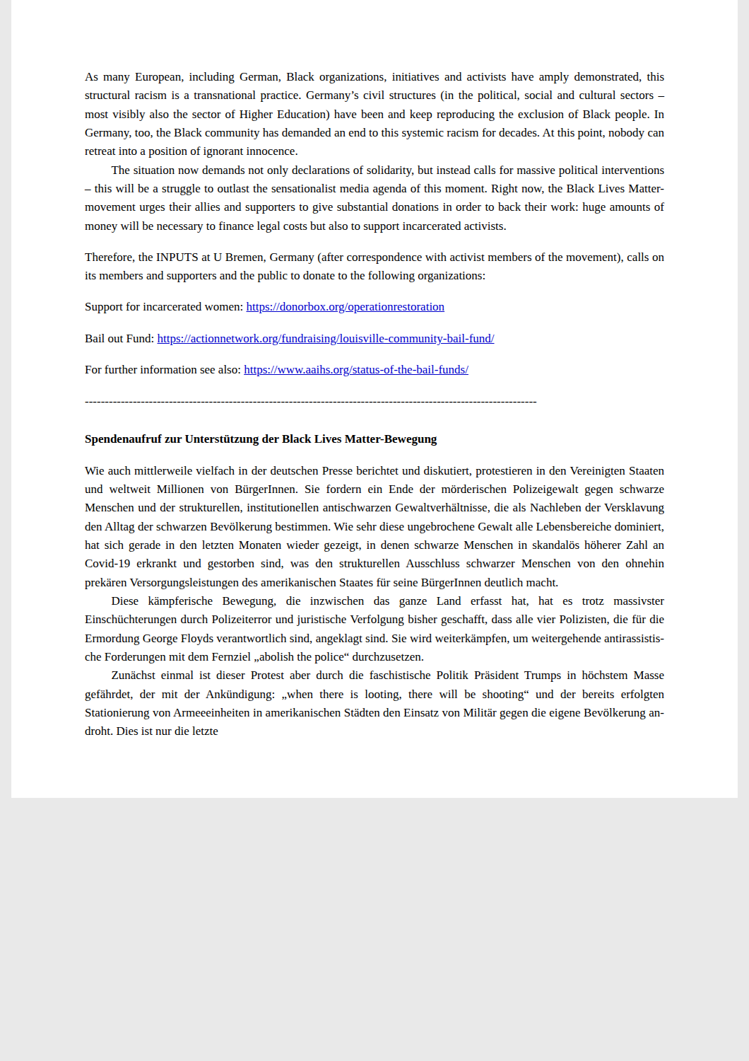As many European, including German, Black organizations, initiatives and activists have amply demonstrated, this structural racism is a transnational practice. Germany’s civil structures (in the political, social and cultural sectors – most visibly also the sector of Higher Education) have been and keep reproducing the exclusion of Black people. In Germany, too, the Black community has demanded an end to this systemic racism for decades. At this point, nobody can retreat into a position of ignorant innocence.
The situation now demands not only declarations of solidarity, but instead calls for massive political interventions – this will be a struggle to outlast the sensationalist media agenda of this moment. Right now, the Black Lives Matter-movement urges their allies and supporters to give substantial donations in order to back their work: huge amounts of money will be necessary to finance legal costs but also to support incarcerated activists.
Therefore, the INPUTS at U Bremen, Germany (after correspondence with activist members of the movement), calls on its members and supporters and the public to donate to the following organizations:
Support for incarcerated women: https://donorbox.org/operationrestoration
Bail out Fund: https://actionnetwork.org/fundraising/louisville-community-bail-fund/
For further information see also: https://www.aaihs.org/status-of-the-bail-funds/
-----------------------------------------------------------------------------------------------------------------
Spendenaufruf zur Unterstützung der Black Lives Matter-Bewegung
Wie auch mittlerweile vielfach in der deutschen Presse berichtet und diskutiert, protestieren in den Vereinigten Staaten und weltweit Millionen von BürgerInnen. Sie fordern ein Ende der mörderischen Polizeigewalt gegen schwarze Menschen und der strukturellen, institutionellen antischwarzen Gewaltverhältnisse, die als Nachleben der Versklavung den Alltag der schwarzen Bevölkerung bestimmen. Wie sehr diese ungebrochene Gewalt alle Lebensbereiche dominiert, hat sich gerade in den letzten Monaten wieder gezeigt, in denen schwarze Menschen in skandalös höherer Zahl an Covid-19 erkrankt und gestorben sind, was den strukturellen Ausschluss schwarzer Menschen von den ohnehin prekären Versorgungsleistungen des amerikanischen Staates für seine BürgerInnen deutlich macht.
Diese kämpferische Bewegung, die inzwischen das ganze Land erfasst hat, hat es trotz massivster Einschüchterungen durch Polizeiterror und juristische Verfolgung bisher geschafft, dass alle vier Polizisten, die für die Ermordung George Floyds verantwortlich sind, angeklagt sind. Sie wird weiterkämpfen, um weitergehende antirassistische Forderungen mit dem Fernziel „abolish the police“ durchzusetzen.
Zunächst einmal ist dieser Protest aber durch die faschistische Politik Präsident Trumps in höchstem Masse gefährdet, der mit der Ankündigung: „when there is looting, there will be shooting“ und der bereits erfolgten Stationierung von Armeeeinheiten in amerikanischen Städten den Einsatz von Militär gegen die eigene Bevölkerung androht. Dies ist nur die letzte